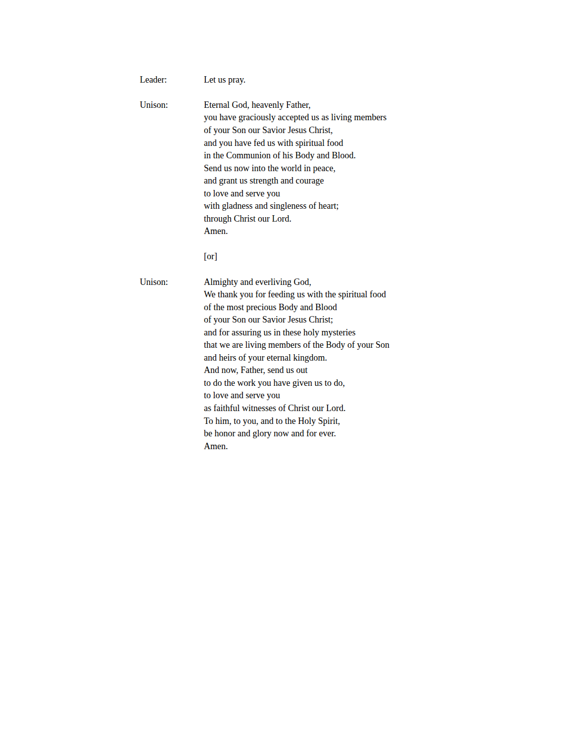| Leader: | Let us pray. |
| Unison: | Eternal God, heavenly Father, you have graciously accepted us as living members of your Son our Savior Jesus Christ, and you have fed us with spiritual food in the Communion of his Body and Blood. Send us now into the world in peace, and grant us strength and courage to love and serve you with gladness and singleness of heart; through Christ our Lord. Amen. |
| | [or] |
| Unison: | Almighty and everliving God, We thank you for feeding us with the spiritual food of the most precious Body and Blood of your Son our Savior Jesus Christ; and for assuring us in these holy mysteries that we are living members of the Body of your Son and heirs of your eternal kingdom. And now, Father, send us out to do the work you have given us to do, to love and serve you as faithful witnesses of Christ our Lord. To him, to you, and to the Holy Spirit, be honor and glory now and for ever. Amen. |